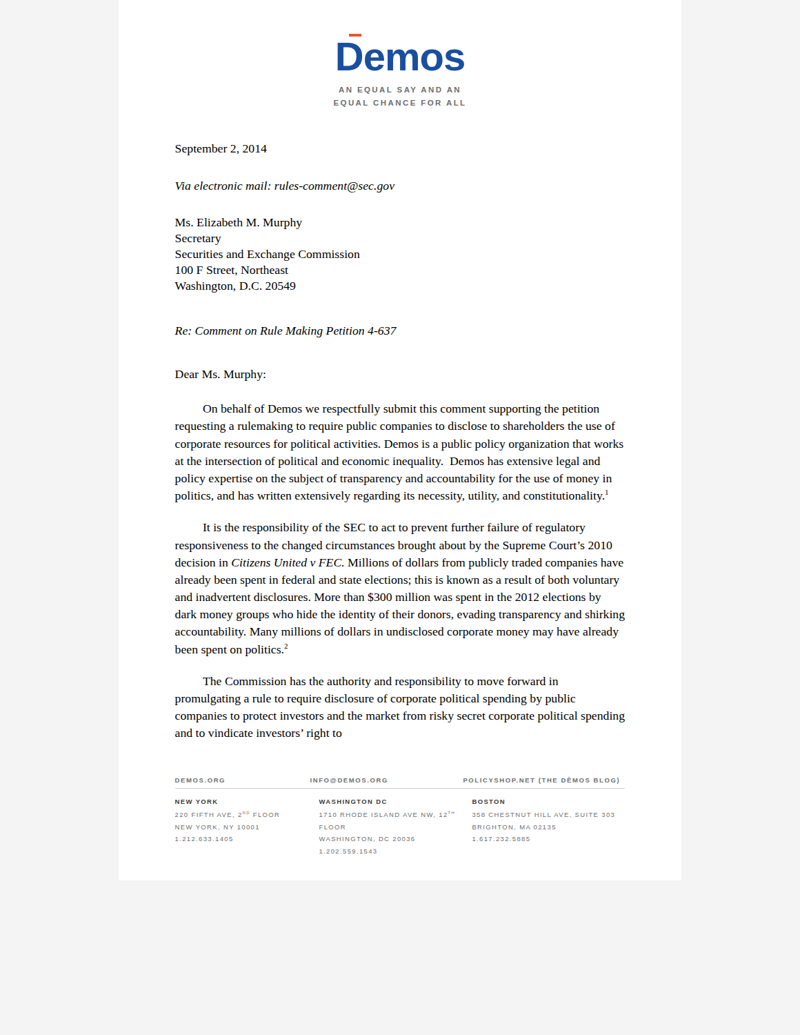D emos
AN EQUAL SAY AND AN
EQUAL CHANCE FOR ALL
September 2, 2014
Via electronic mail: rules-comment@sec.gov
Ms. Elizabeth M. Murphy
Secretary
Securities and Exchange Commission
100 F Street, Northeast
Washington, D.C. 20549
Re: Comment on Rule Making Petition 4-637
Dear Ms. Murphy:
On behalf of Demos we respectfully submit this comment supporting the petition requesting a rulemaking to require public companies to disclose to shareholders the use of corporate resources for political activities. Demos is a public policy organization that works at the intersection of political and economic inequality. Demos has extensive legal and policy expertise on the subject of transparency and accountability for the use of money in politics, and has written extensively regarding its necessity, utility, and constitutionality.1
It is the responsibility of the SEC to act to prevent further failure of regulatory responsiveness to the changed circumstances brought about by the Supreme Court’s 2010 decision in Citizens United v FEC. Millions of dollars from publicly traded companies have already been spent in federal and state elections; this is known as a result of both voluntary and inadvertent disclosures. More than $300 million was spent in the 2012 elections by dark money groups who hide the identity of their donors, evading transparency and shirking accountability. Many millions of dollars in undisclosed corporate money may have already been spent on politics.2
The Commission has the authority and responsibility to move forward in promulgating a rule to require disclosure of corporate political spending by public companies to protect investors and the market from risky secret corporate political spending and to vindicate investors’ right to
DEMOS.ORG INFO@DEMOS.ORG POLICYSHOP.NET (THE DĒMOS BLOG)
NEW YORK 220 FIFTH AVE, 2ND FLOOR
NEW YORK, NY 10001
1.212.633.1405
WASHINGTON DC 1710 RHODE ISLAND AVE NW, 12TH FLOOR
WASHINGTON, DC 20036
1.202.559.1543
BOSTON 358 CHESTNUT HILL AVE, SUITE 303
BRIGHTON, MA 02135
1.617.232.5885